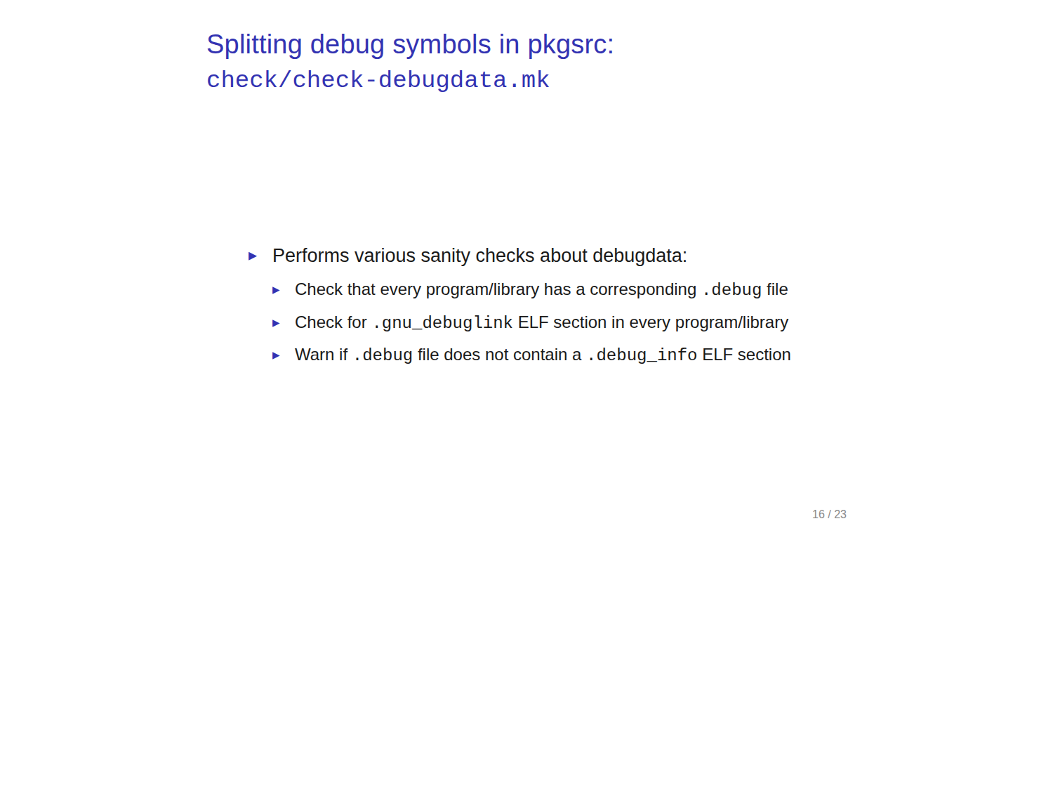Splitting debug symbols in pkgsrc:
check/check-debugdata.mk
Performs various sanity checks about debugdata:
Check that every program/library has a corresponding .debug file
Check for .gnu_debuglink ELF section in every program/library
Warn if .debug file does not contain a .debug_info ELF section
16 / 23